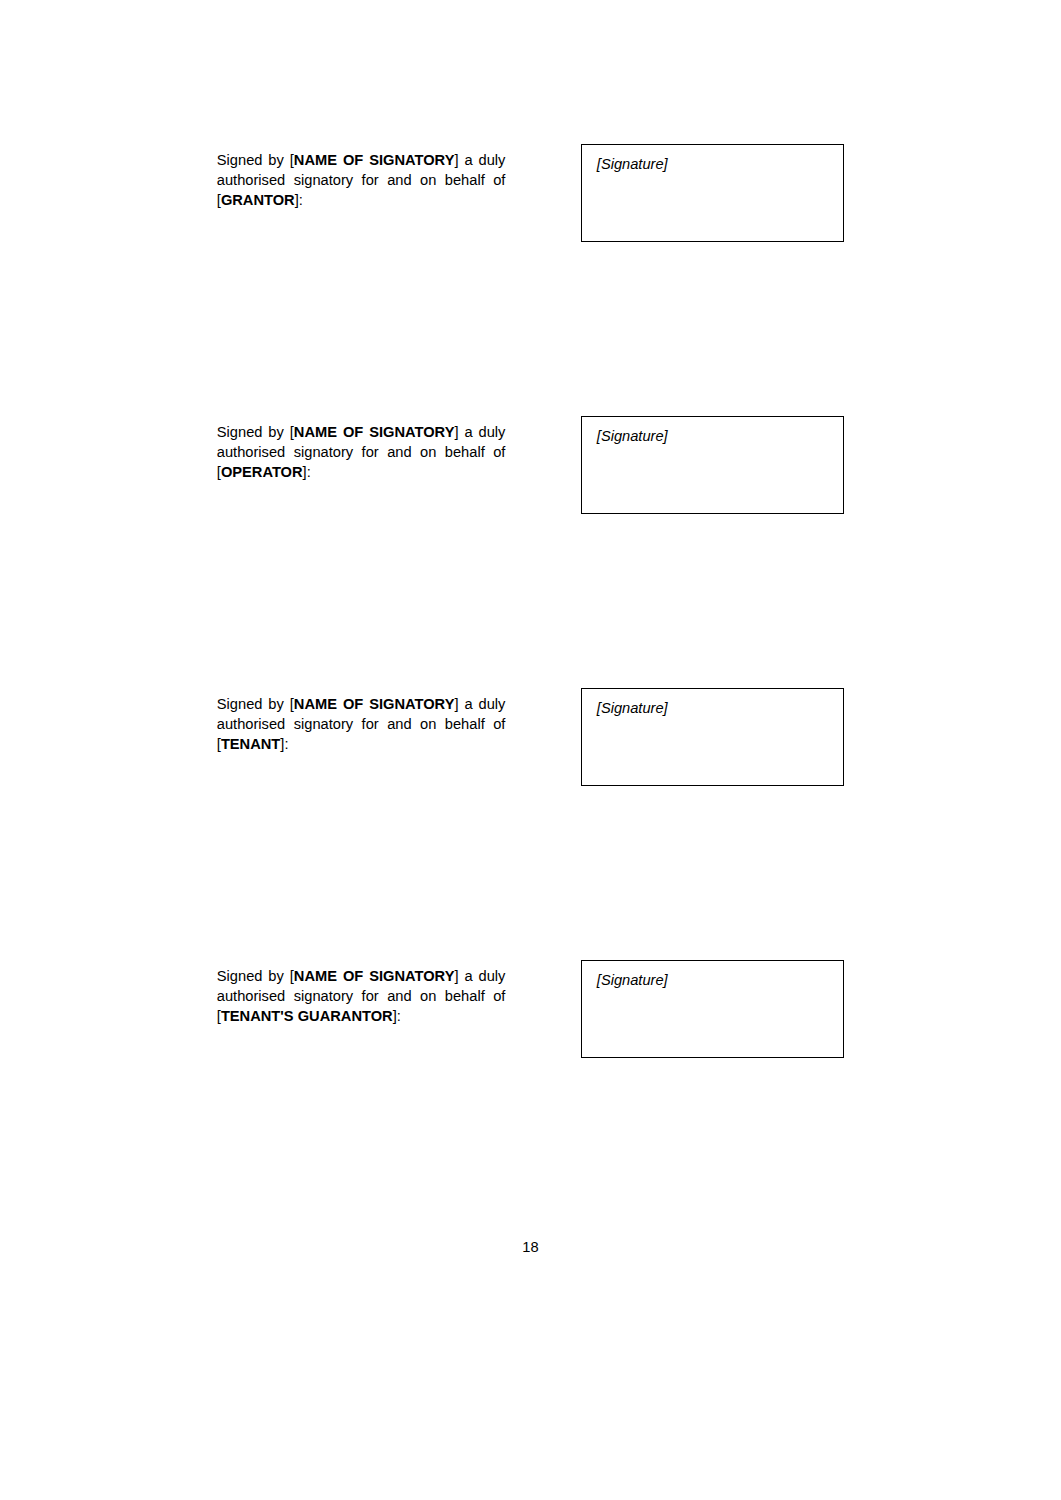Signed by [NAME OF SIGNATORY] a duly authorised signatory for and on behalf of [GRANTOR]:
[Signature]
Signed by [NAME OF SIGNATORY] a duly authorised signatory for and on behalf of [OPERATOR]:
[Signature]
Signed by [NAME OF SIGNATORY] a duly authorised signatory for and on behalf of [TENANT]:
[Signature]
Signed by [NAME OF SIGNATORY] a duly authorised signatory for and on behalf of [TENANT'S GUARANTOR]:
[Signature]
18